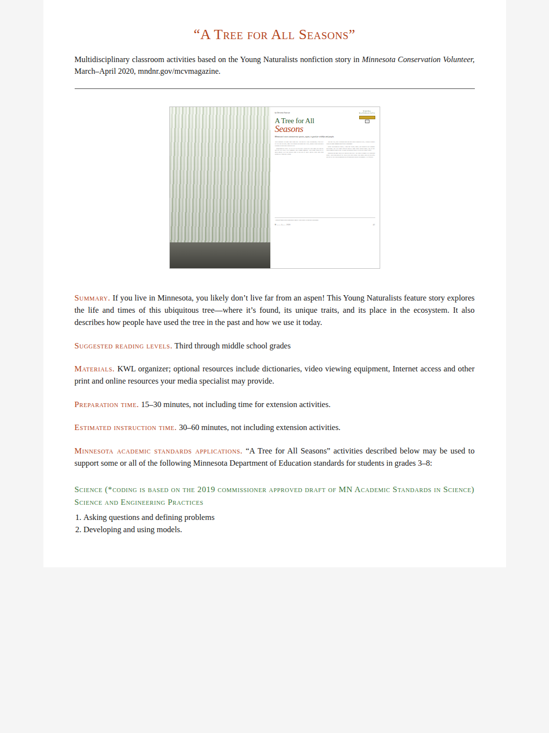“A Tree for All Seasons”
Multidisciplinary classroom activities based on the Young Naturalists nonfiction story in Minnesota Conservation Volunteer, March–April 2020, mndnr.gov/mcvmagazine.
CHRIS/ISTOCK.COM
Young
Naturalists
△
by Christine Petersen
A Tree for AllSeasons
Minnesota’s most common tree species, aspen, is good for wildlife and people.
There’s nothing I like more than a long walk. And wherever I hike in Minnesota, I find trees: tall trees and tiny ones, some with branches spreading into a wide, rounded crown and others reaching tall and slender toward the sky.
Minnesotans are lucky—we live in a tree-full place. Forests here cover more area than the states of New Jersey, New Hampshire, and Vermont combined. And in those forests are 53 native species—trees that naturally grow in this part of North America, rather than being brought here from other regions.
This past year, while exploring parks and open spaces around the state, I began to wonder: What’s the most common kind of tree in Minnesota?
Before researching the answer, I asked my friends, family, and coworkers their thoughts. Interestingly, they were many different answers. Some people guessed maple, ash, or pine. Others suggested oak or elm. Everyone was surprised when I revealed the winner: aspen.
Minnesota has more aspen trees than any other state. They grow in almost every Minnesota county—and across much of the United States and Canada. What makes aspen so successful, and why are they such an important part of Minnesota’s natural environment? Let’s find out!
A stand of aspen grows alongside a road in Lake County in northern Minnesota.
March–April 2020 43
Summary. If you live in Minnesota, you likely don’t live far from an aspen! This Young Naturalists feature story explores the life and times of this ubiquitous tree—where it’s found, its unique traits, and its place in the ecosystem. It also describes how people have used the tree in the past and how we use it today.
Suggested reading levels. Third through middle school grades
Materials. KWL organizer; optional resources include dictionaries, video viewing equipment, Internet access and other print and online resources your media specialist may provide.
Preparation time. 15–30 minutes, not including time for extension activities.
Estimated instruction time. 30–60 minutes, not including extension activities.
Minnesota academic standards applications. “A Tree for All Seasons” activities described below may be used to support some or all of the following Minnesota Department of Education standards for students in grades 3–8:
Science (*coding is based on the 2019 commissioner approved draft of MN Academic Standards in Science)
Science and Engineering Practices
Asking questions and defining problems
Developing and using models.